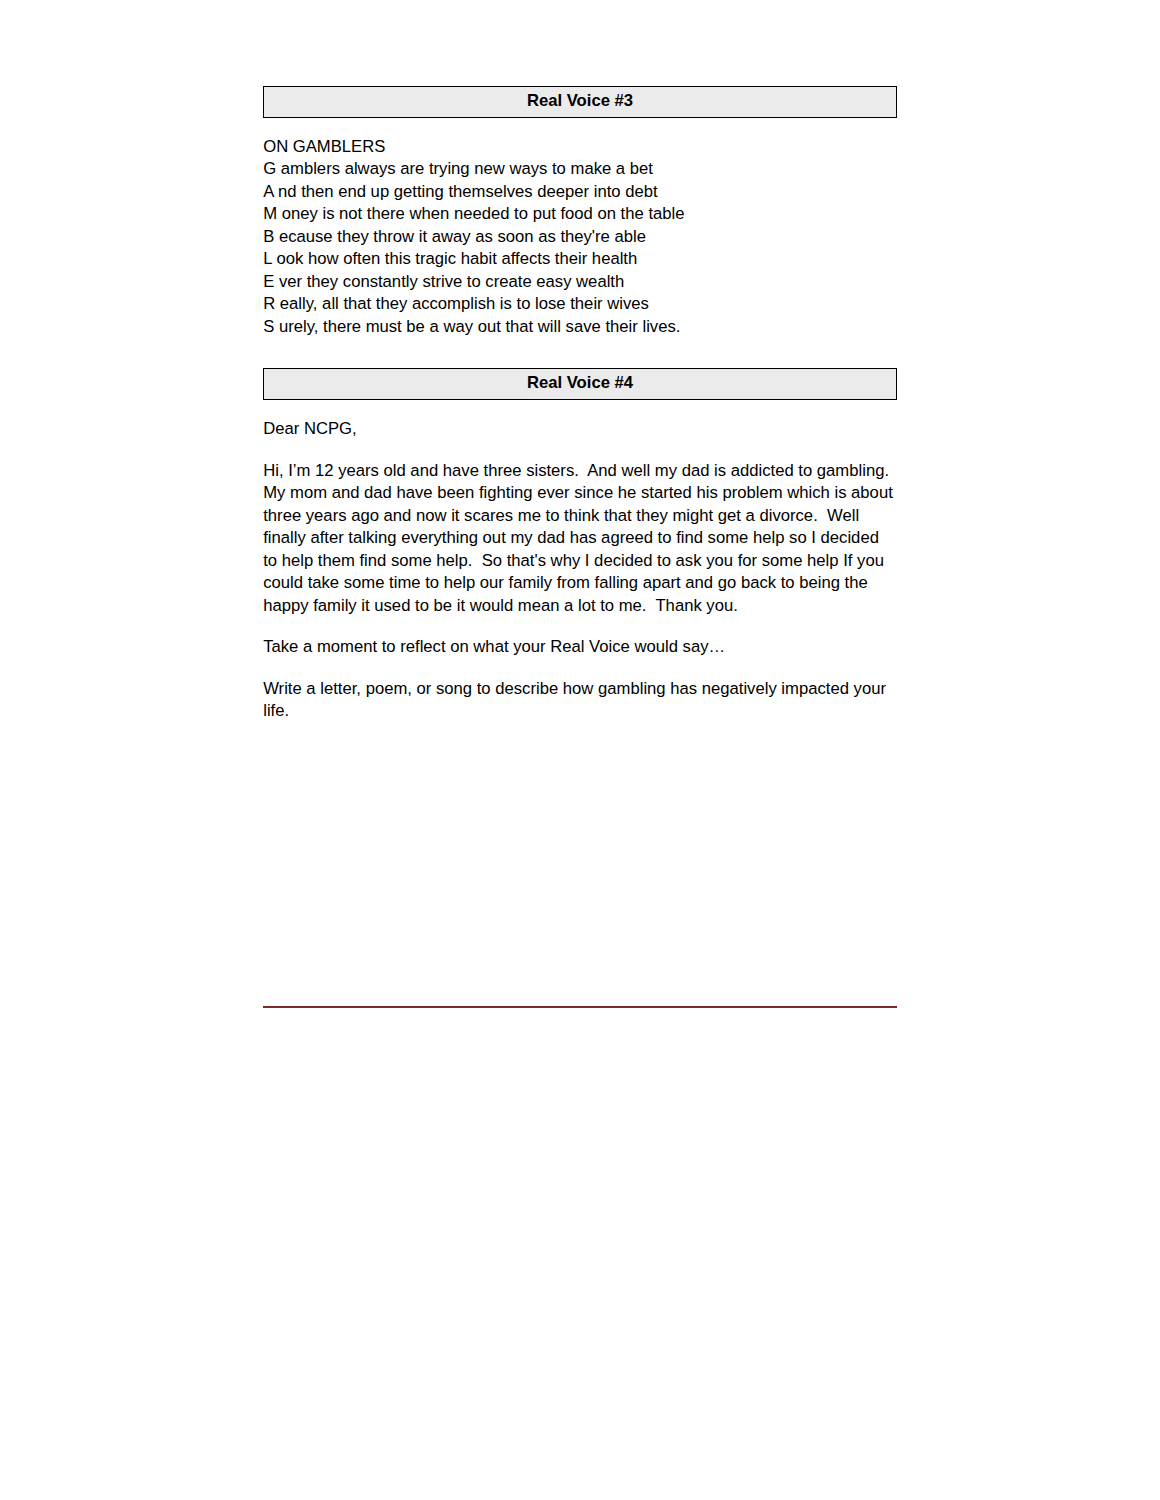Real Voice #3
ON GAMBLERS
G amblers always are trying new ways to make a bet
A nd then end up getting themselves deeper into debt
M oney is not there when needed to put food on the table
B ecause they throw it away as soon as they're able
L ook how often this tragic habit affects their health
E ver they constantly strive to create easy wealth
R eally, all that they accomplish is to lose their wives
S urely, there must be a way out that will save their lives.
Real Voice #4
Dear NCPG,
Hi, I’m 12 years old and have three sisters. And well my dad is addicted to gambling. My mom and dad have been fighting ever since he started his problem which is about three years ago and now it scares me to think that they might get a divorce. Well finally after talking everything out my dad has agreed to find some help so I decided to help them find some help. So that's why I decided to ask you for some help If you could take some time to help our family from falling apart and go back to being the happy family it used to be it would mean a lot to me. Thank you.
Take a moment to reflect on what your Real Voice would say…
Write a letter, poem, or song to describe how gambling has negatively impacted your life.